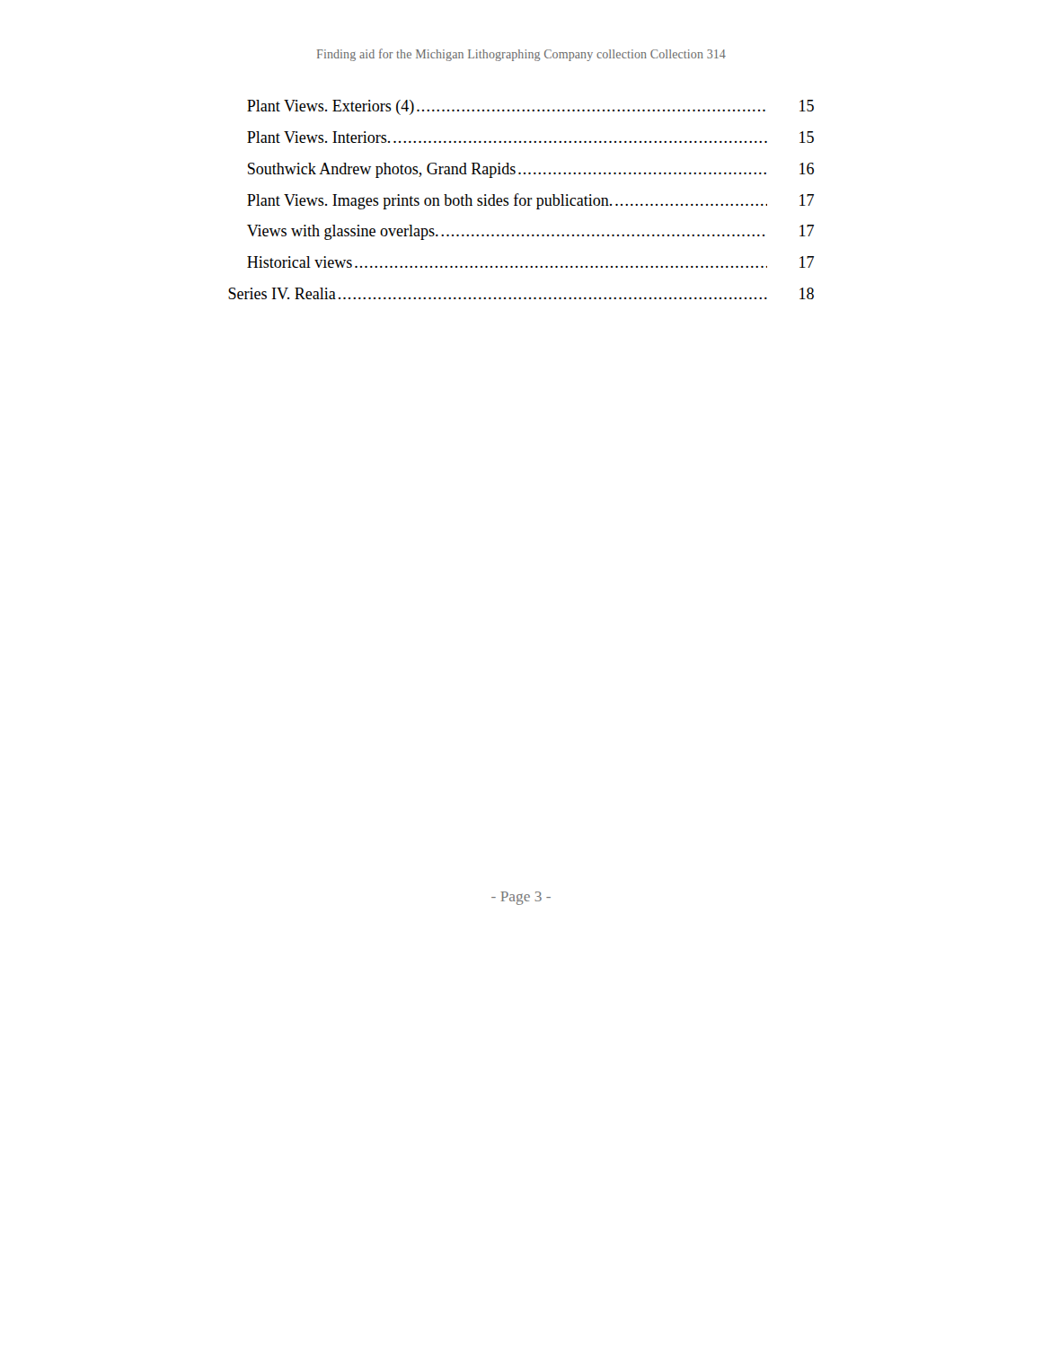Finding aid for the Michigan Lithographing Company collection Collection 314
Plant Views. Exteriors (4) .................................................................................................................. 15
Plant Views. Interiors. ..................................................................................................................... 15
Southwick Andrew photos, Grand Rapids ........................................................................................... 16
Plant Views. Images prints on both sides for publication. ................................................................... 17
Views with glassine overlaps. .......................................................................................................... 17
Historical views ............................................................................................................................. 17
Series IV. Realia ..................................................................................................................................... 18
- Page 3 -